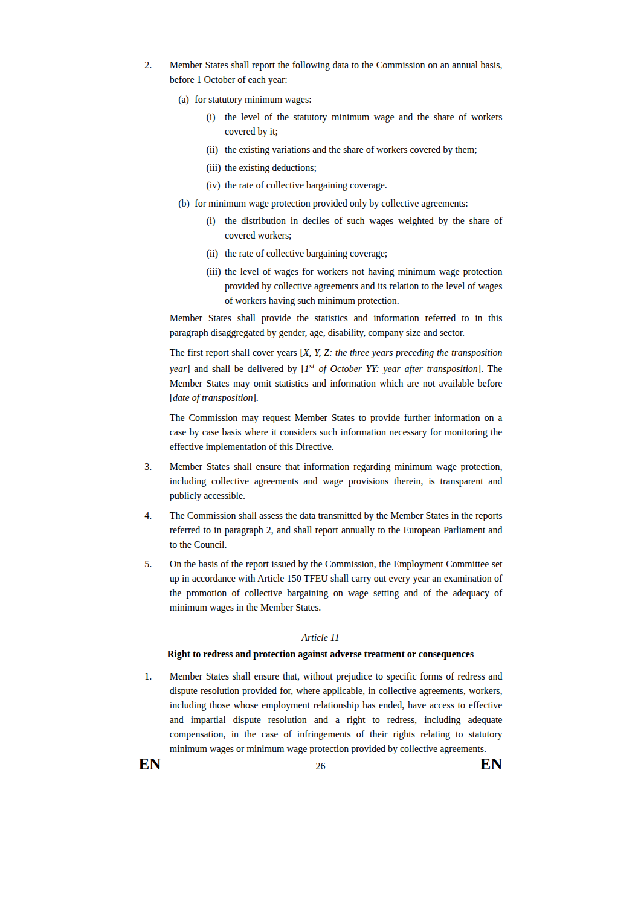2.
Member States shall report the following data to the Commission on an annual basis, before 1 October of each year:
(a)
for statutory minimum wages:
(i)
the level of the statutory minimum wage and the share of workers covered by it;
(ii)
the existing variations and the share of workers covered by them;
(iii)
the existing deductions;
(iv)
the rate of collective bargaining coverage.
(b)
for minimum wage protection provided only by collective agreements:
(i)
the distribution in deciles of such wages weighted by the share of covered workers;
(ii)
the rate of collective bargaining coverage;
(iii)
the level of wages for workers not having minimum wage protection provided by collective agreements and its relation to the level of wages of workers having such minimum protection.
Member States shall provide the statistics and information referred to in this paragraph disaggregated by gender, age, disability, company size and sector.
The first report shall cover years [X, Y, Z: the three years preceding the transposition year] and shall be delivered by [1st of October YY: year after transposition]. The Member States may omit statistics and information which are not available before [date of transposition].
The Commission may request Member States to provide further information on a case by case basis where it considers such information necessary for monitoring the effective implementation of this Directive.
3.
Member States shall ensure that information regarding minimum wage protection, including collective agreements and wage provisions therein, is transparent and publicly accessible.
4.
The Commission shall assess the data transmitted by the Member States in the reports referred to in paragraph 2, and shall report annually to the European Parliament and to the Council.
5.
On the basis of the report issued by the Commission, the Employment Committee set up in accordance with Article 150 TFEU shall carry out every year an examination of the promotion of collective bargaining on wage setting and of the adequacy of minimum wages in the Member States.
Article 11
Right to redress and protection against adverse treatment or consequences
1.
Member States shall ensure that, without prejudice to specific forms of redress and dispute resolution provided for, where applicable, in collective agreements, workers, including those whose employment relationship has ended, have access to effective and impartial dispute resolution and a right to redress, including adequate compensation, in the case of infringements of their rights relating to statutory minimum wages or minimum wage protection provided by collective agreements.
EN
26
EN